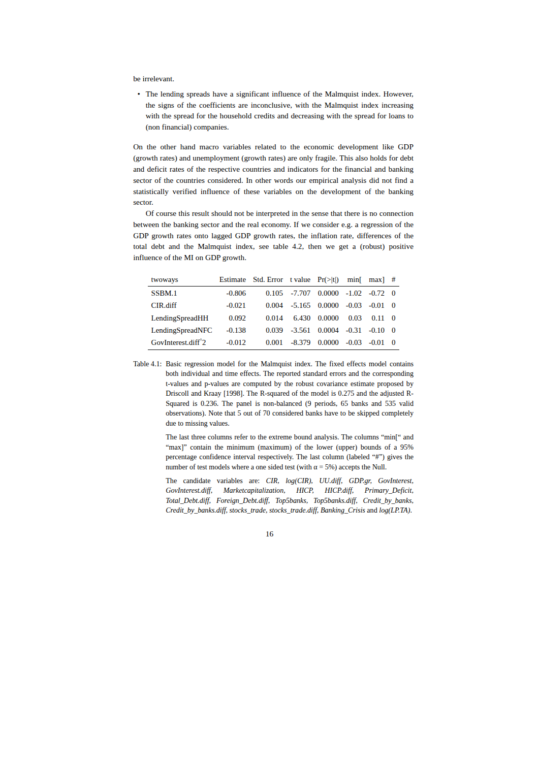be irrelevant.
The lending spreads have a significant influence of the Malmquist index. However, the signs of the coefficients are inconclusive, with the Malmquist index increasing with the spread for the household credits and decreasing with the spread for loans to (non financial) companies.
On the other hand macro variables related to the economic development like GDP (growth rates) and unemployment (growth rates) are only fragile. This also holds for debt and deficit rates of the respective countries and indicators for the financial and banking sector of the countries considered. In other words our empirical analysis did not find a statistically verified influence of these variables on the development of the banking sector.
Of course this result should not be interpreted in the sense that there is no connection between the banking sector and the real economy. If we consider e.g. a regression of the GDP growth rates onto lagged GDP growth rates, the inflation rate, differences of the total debt and the Malmquist index, see table 4.2, then we get a (robust) positive influence of the MI on GDP growth.
| twoways | Estimate | Std. Error | t value | Pr(>/t/) | min[ | max] | # |
| --- | --- | --- | --- | --- | --- | --- | --- |
| SSBM.1 | -0.806 | 0.105 | -7.707 | 0.0000 | -1.02 | -0.72 | 0 |
| CIR.diff | -0.021 | 0.004 | -5.165 | 0.0000 | -0.03 | -0.01 | 0 |
| LendingSpreadHH | 0.092 | 0.014 | 6.430 | 0.0000 | 0.03 | 0.11 | 0 |
| LendingSpreadNFC | -0.138 | 0.039 | -3.561 | 0.0004 | -0.31 | -0.10 | 0 |
| GovInterest.diff ^ 2 | -0.012 | 0.001 | -8.379 | 0.0000 | -0.03 | -0.01 | 0 |
Table 4.1:
Basic regression model for the Malmquist index. The fixed effects model contains both individual and time effects. The reported standard errors and the corresponding t-values and p-values are computed by the robust covariance estimate proposed by Driscoll and Kraay [1998]. The R-squared of the model is 0.275 and the adjusted R-Squared is 0.236. The panel is non-balanced (9 periods, 65 banks and 535 valid observations). Note that 5 out of 70 considered banks have to be skipped completely due to missing values.
The last three columns refer to the extreme bound analysis. The columns “min[“ and “max]” contain the minimum (maximum) of the lower (upper) bounds of a 95% percentage confidence interval respectively. The last column (labeled “#”) gives the number of test models where a one sided test (with α = 5%) accepts the Null.
The candidate variables are: CIR, log(CIR), UU.diff, GDP.gr, GovInterest, GovInterest.diff, Marketcapitalization, HICP, HICP.diff, Primary_Deficit, Total_Debt.diff, Foreign_Debt.diff, Top5banks, Top5banks.diff, Credit_by_banks, Credit_by_banks.diff, stocks_trade, stocks_trade.diff, Banking_Crisis and log(LP.TA).
16